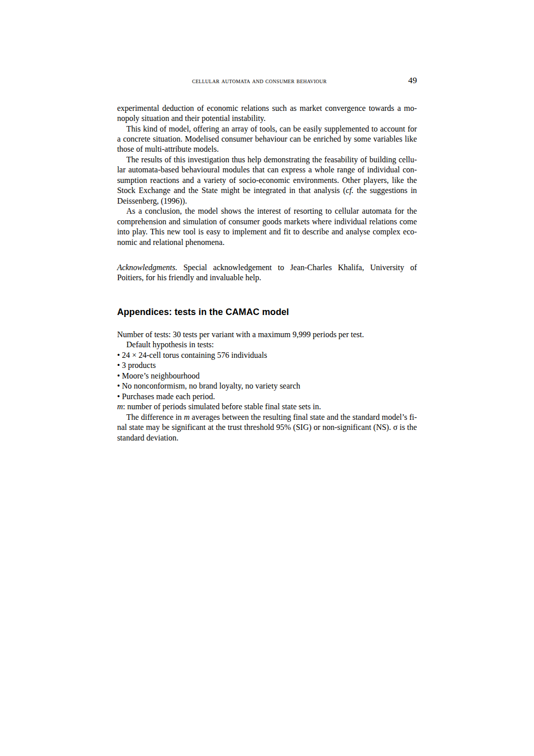cellular automata and consumer behaviour 49
experimental deduction of economic relations such as market convergence towards a monopoly situation and their potential instability.
This kind of model, offering an array of tools, can be easily supplemented to account for a concrete situation. Modelised consumer behaviour can be enriched by some variables like those of multi-attribute models.
The results of this investigation thus help demonstrating the feasability of building cellular automata-based behavioural modules that can express a whole range of individual consumption reactions and a variety of socio-economic environments. Other players, like the Stock Exchange and the State might be integrated in that analysis (cf. the suggestions in Deissenberg, (1996)).
As a conclusion, the model shows the interest of resorting to cellular automata for the comprehension and simulation of consumer goods markets where individual relations come into play. This new tool is easy to implement and fit to describe and analyse complex economic and relational phenomena.
Acknowledgments. Special acknowledgement to Jean-Charles Khalifa, University of Poitiers, for his friendly and invaluable help.
Appendices: tests in the CAMAC model
Number of tests: 30 tests per variant with a maximum 9,999 periods per test.
Default hypothesis in tests:
24 × 24-cell torus containing 576 individuals
3 products
Moore’s neighbourhood
No nonconformism, no brand loyalty, no variety search
Purchases made each period.
m: number of periods simulated before stable final state sets in.
The difference in m averages between the resulting final state and the standard model’s final state may be significant at the trust threshold 95% (SIG) or non-significant (NS). σ is the standard deviation.